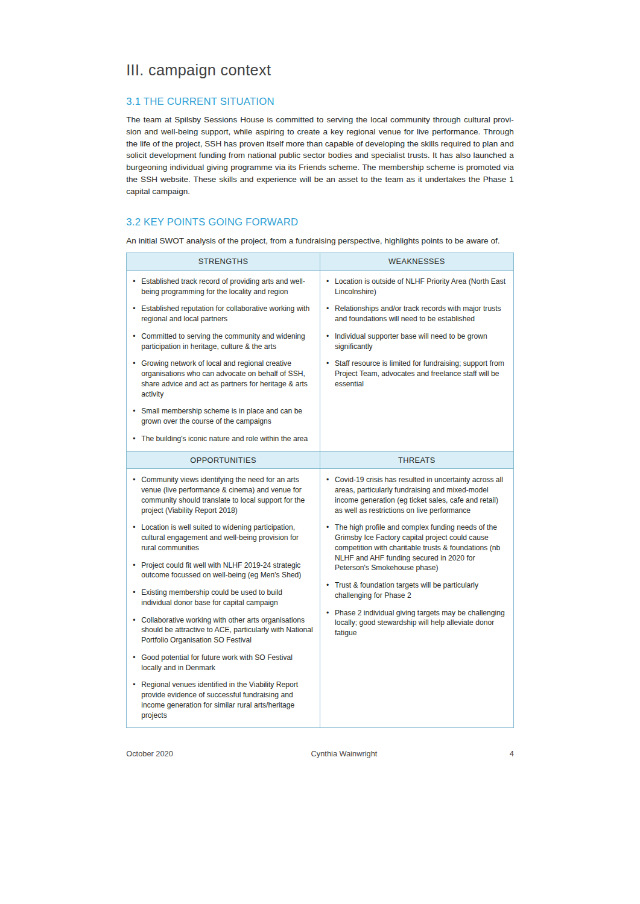III. campaign context
3.1 THE CURRENT SITUATION
The team at Spilsby Sessions House is committed to serving the local community through cultural provision and well-being support, while aspiring to create a key regional venue for live performance. Through the life of the project, SSH has proven itself more than capable of developing the skills required to plan and solicit development funding from national public sector bodies and specialist trusts. It has also launched a burgeoning individual giving programme via its Friends scheme. The membership scheme is promoted via the SSH website. These skills and experience will be an asset to the team as it undertakes the Phase 1 capital campaign.
3.2 KEY POINTS GOING FORWARD
An initial SWOT analysis of the project, from a fundraising perspective, highlights points to be aware of.
| STRENGTHS | WEAKNESSES |
| --- | --- |
| Established track record of providing arts and well-being programming for the locality and region Established reputation for collaborative working with regional and local partners Committed to serving the community and widening participation in heritage, culture & the arts Growing network of local and regional creative organisations who can advocate on behalf of SSH, share advice and act as partners for heritage & arts activity Small membership scheme is in place and can be grown over the course of the campaigns The building's iconic nature and role within the area | Location is outside of NLHF Priority Area (North East Lincolnshire) Relationships and/or track records with major trusts and foundations will need to be established Individual supporter base will need to be grown significantly Staff resource is limited for fundraising; support from Project Team, advocates and freelance staff will be essential |
| OPPORTUNITIES | THREATS |
| Community views identifying the need for an arts venue (live performance & cinema) and venue for community should translate to local support for the project (Viability Report 2018) Location is well suited to widening participation, cultural engagement and well-being provision for rural communities Project could fit well with NLHF 2019-24 strategic outcome focussed on well-being (eg Men's Shed) Existing membership could be used to build individual donor base for capital campaign Collaborative working with other arts organisations should be attractive to ACE, particularly with National Portfolio Organisation SO Festival Good potential for future work with SO Festival locally and in Denmark Regional venues identified in the Viability Report provide evidence of successful fundraising and income generation for similar rural arts/heritage projects | Covid-19 crisis has resulted in uncertainty across all areas, particularly fundraising and mixed-model income generation (eg ticket sales, cafe and retail) as well as restrictions on live performance The high profile and complex funding needs of the Grimsby Ice Factory capital project could cause competition with charitable trusts & foundations (nb NLHF and AHF funding secured in 2020 for Peterson's Smokehouse phase) Trust & foundation targets will be particularly challenging for Phase 2 Phase 2 individual giving targets may be challenging locally; good stewardship will help alleviate donor fatigue |
October 2020
Cynthia Wainwright
4